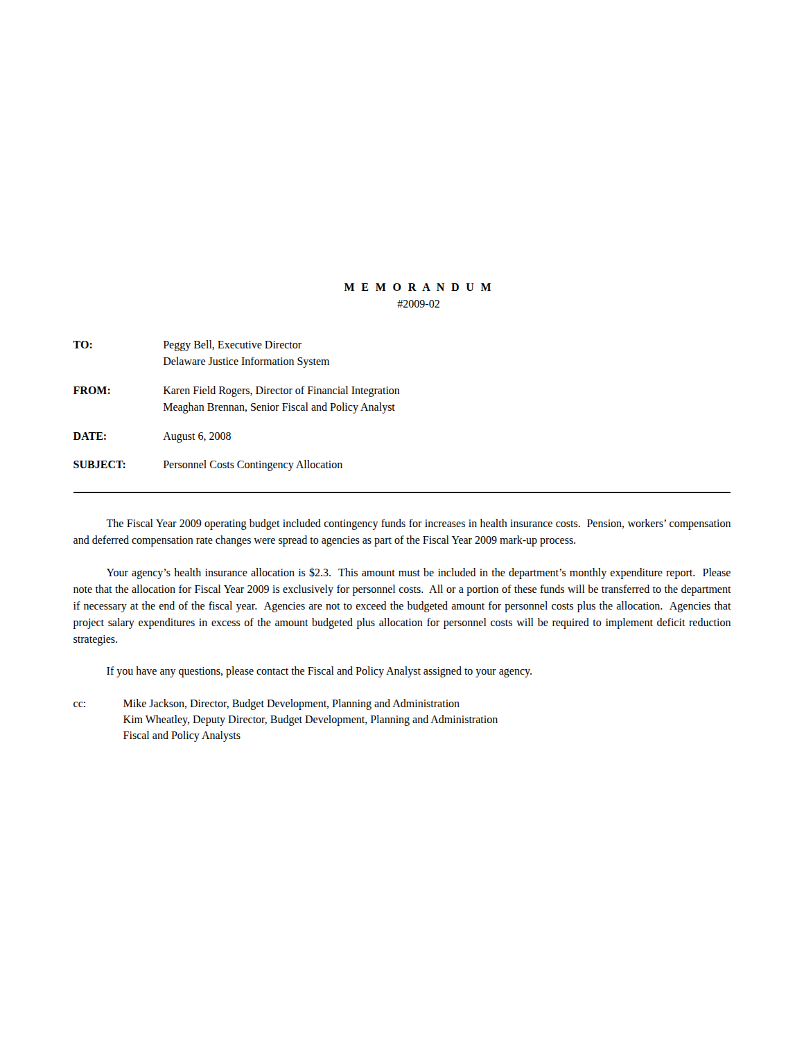M E M O R A N D U M
#2009-02
| TO: | Peggy Bell, Executive Director Delaware Justice Information System |
| FROM: | Karen Field Rogers, Director of Financial Integration Meaghan Brennan, Senior Fiscal and Policy Analyst |
| DATE: | August 6, 2008 |
| SUBJECT: | Personnel Costs Contingency Allocation |
The Fiscal Year 2009 operating budget included contingency funds for increases in health insurance costs. Pension, workers’ compensation and deferred compensation rate changes were spread to agencies as part of the Fiscal Year 2009 mark-up process.
Your agency’s health insurance allocation is $2.3. This amount must be included in the department’s monthly expenditure report. Please note that the allocation for Fiscal Year 2009 is exclusively for personnel costs. All or a portion of these funds will be transferred to the department if necessary at the end of the fiscal year. Agencies are not to exceed the budgeted amount for personnel costs plus the allocation. Agencies that project salary expenditures in excess of the amount budgeted plus allocation for personnel costs will be required to implement deficit reduction strategies.
If you have any questions, please contact the Fiscal and Policy Analyst assigned to your agency.
| cc: | Mike Jackson, Director, Budget Development, Planning and Administration Kim Wheatley, Deputy Director, Budget Development, Planning and Administration Fiscal and Policy Analysts |